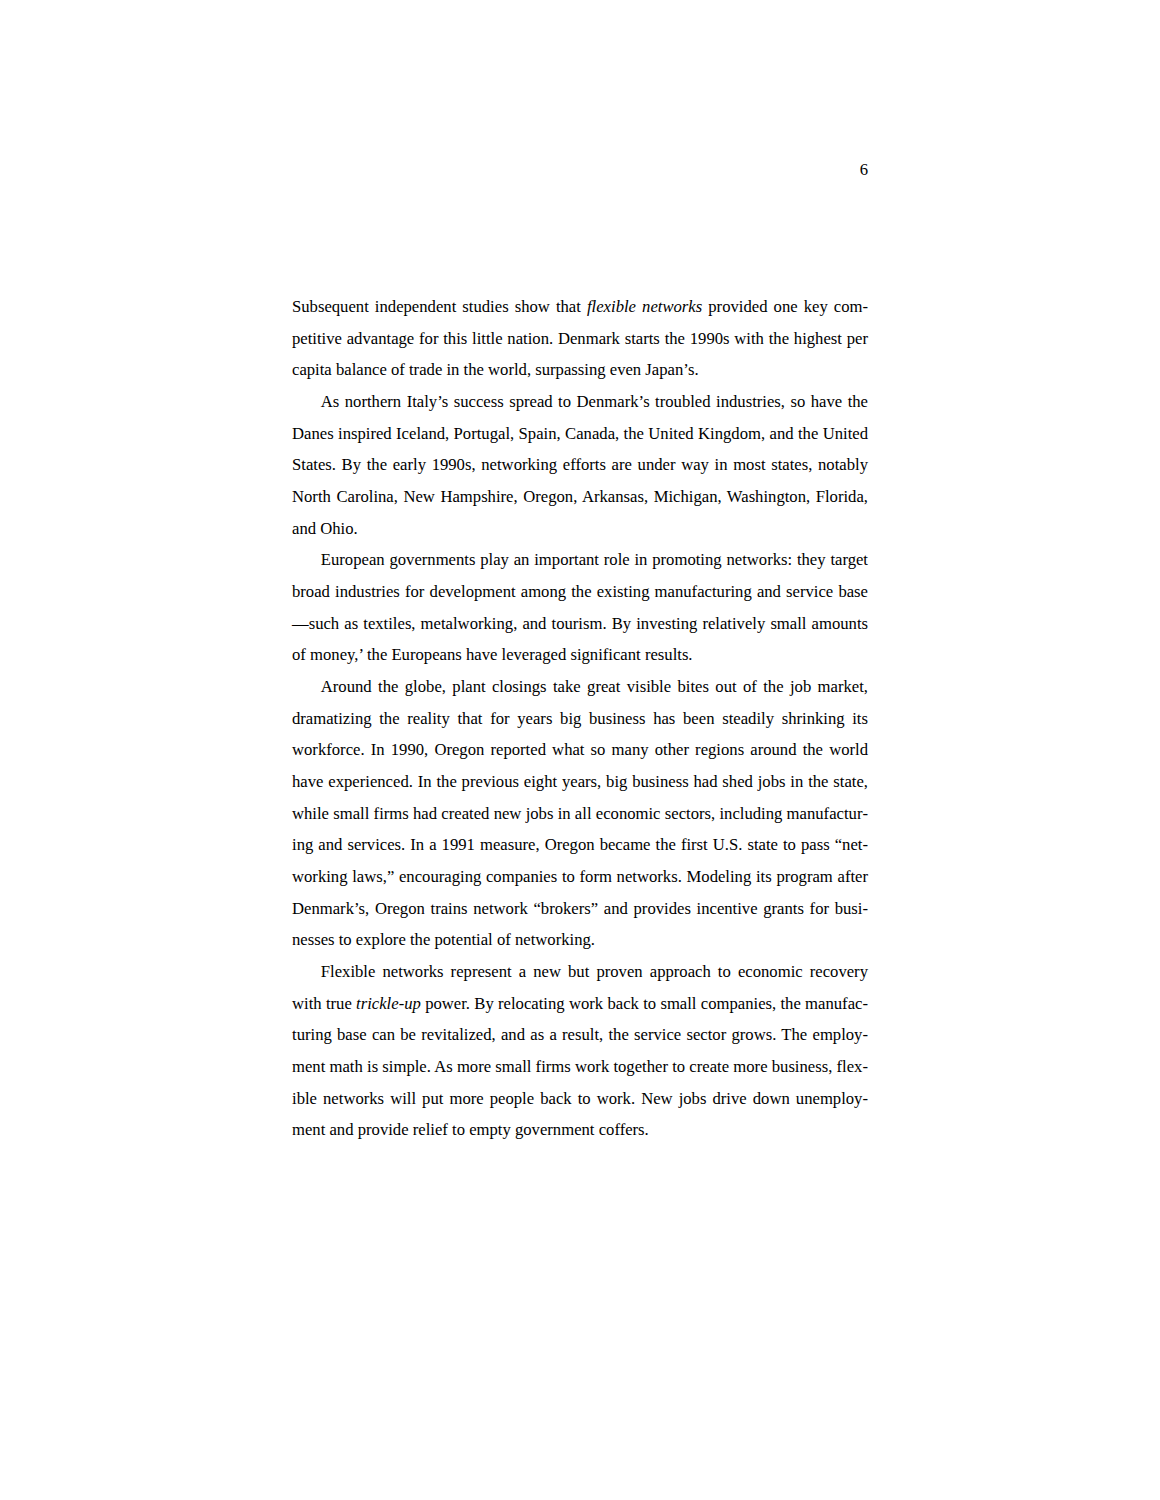6
Subsequent independent studies show that flexible networks provided one key competitive advantage for this little nation. Denmark starts the 1990s with the highest per capita balance of trade in the world, surpassing even Japan’s.
As northern Italy’s success spread to Denmark’s troubled industries, so have the Danes inspired Iceland, Portugal, Spain, Canada, the United Kingdom, and the United States. By the early 1990s, networking efforts are under way in most states, notably North Carolina, New Hampshire, Oregon, Arkansas, Michigan, Washington, Florida, and Ohio.
European governments play an important role in promoting networks: they target broad industries for development among the existing manufacturing and service base—such as textiles, metalworking, and tourism. By investing relatively small amounts of money,’ the Europeans have leveraged significant results.
Around the globe, plant closings take great visible bites out of the job market, dramatizing the reality that for years big business has been steadily shrinking its workforce. In 1990, Oregon reported what so many other regions around the world have experienced. In the previous eight years, big business had shed jobs in the state, while small firms had created new jobs in all economic sectors, including manufacturing and services. In a 1991 measure, Oregon became the first U.S. state to pass “networking laws,” encouraging companies to form networks. Modeling its program after Denmark’s, Oregon trains network “brokers” and provides incentive grants for businesses to explore the potential of networking.
Flexible networks represent a new but proven approach to economic recovery with true trickle-up power. By relocating work back to small companies, the manufacturing base can be revitalized, and as a result, the service sector grows. The employment math is simple. As more small firms work together to create more business, flexible networks will put more people back to work. New jobs drive down unemployment and provide relief to empty government coffers.